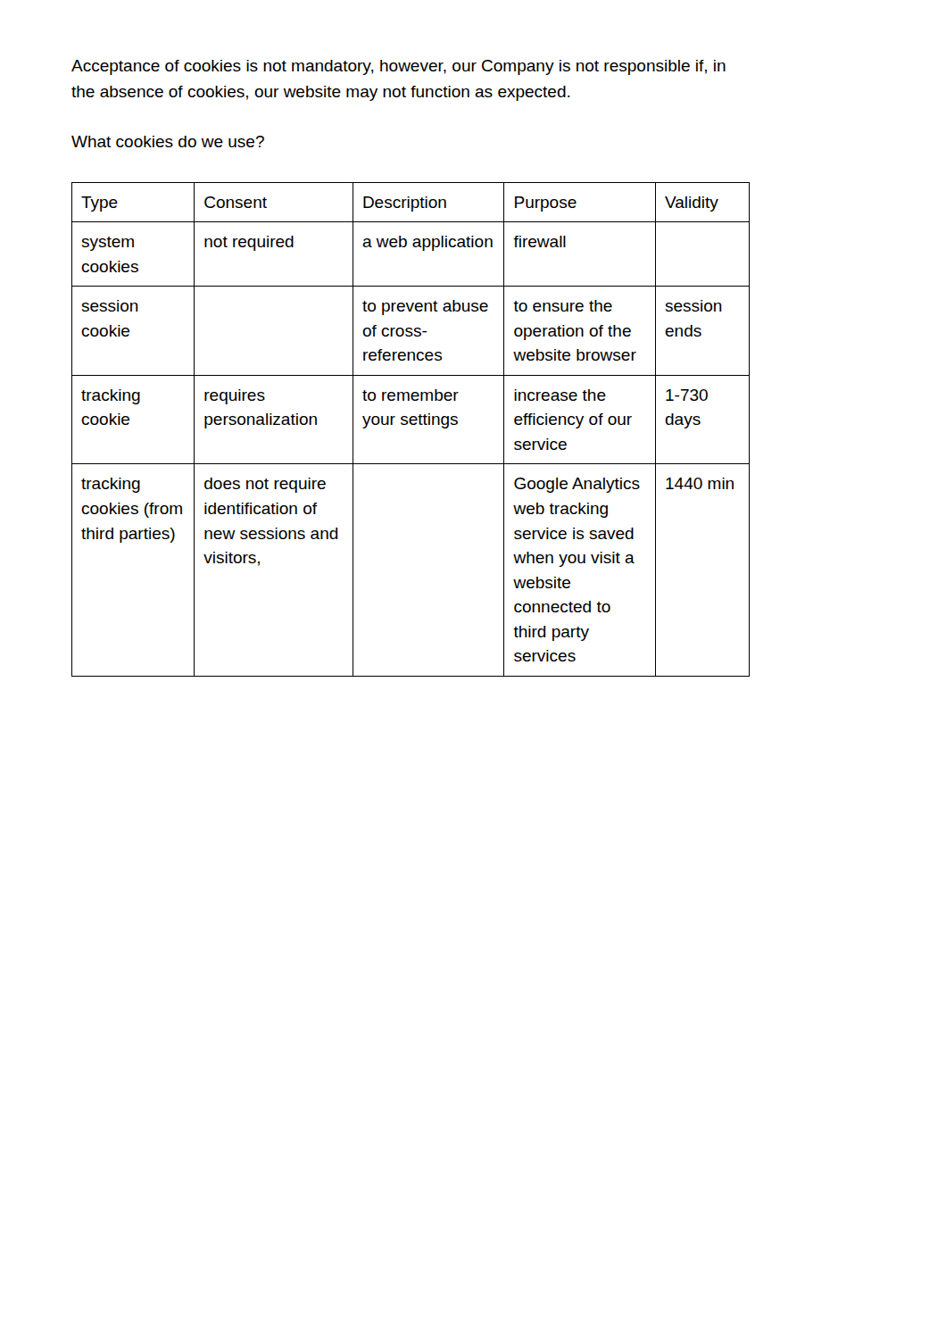Acceptance of cookies is not mandatory, however, our Company is not responsible if, in the absence of cookies, our website may not function as expected.
What cookies do we use?
| Type | Consent | Description | Purpose | Validity |
| --- | --- | --- | --- | --- |
| system cookies | not required | a web application | firewall | |
| session cookie | | to prevent abuse of cross-references | to ensure the operation of the website browser | session ends |
| tracking cookie | requires personalization | to remember your settings | increase the efficiency of our service | 1-730 days |
| tracking cookies (from third parties) | does not require identification of new sessions and visitors, | | Google Analytics web tracking service is saved when you visit a website connected to third party services | 1440 min |